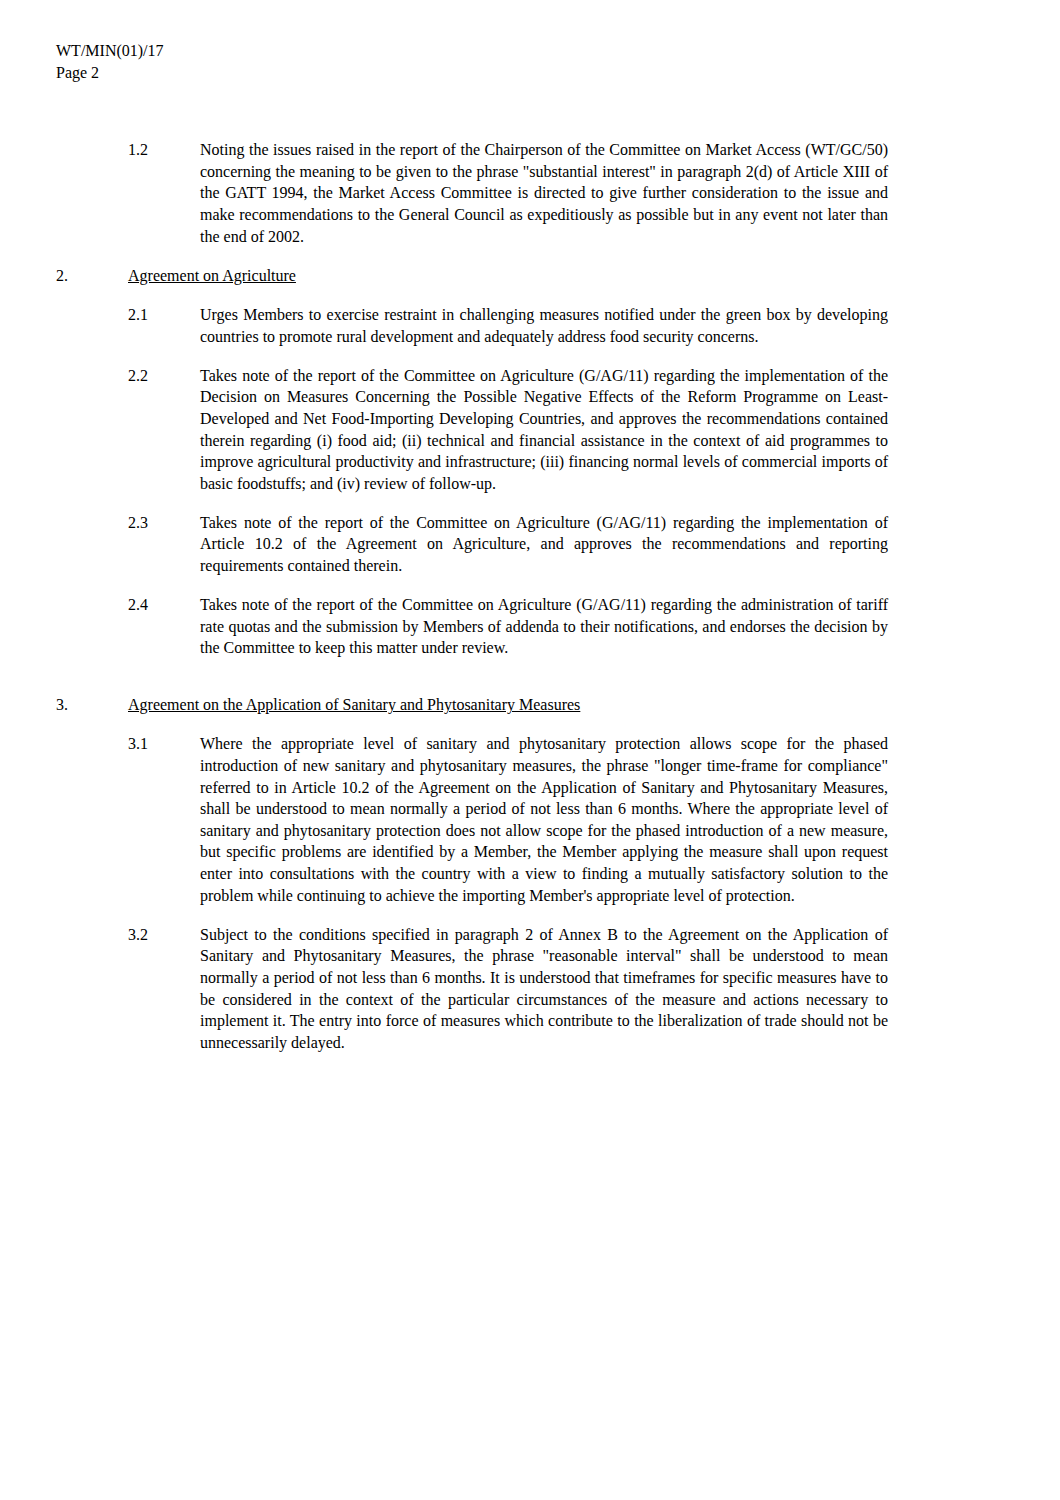WT/MIN(01)/17 Page 2
1.2 Noting the issues raised in the report of the Chairperson of the Committee on Market Access (WT/GC/50) concerning the meaning to be given to the phrase "substantial interest" in paragraph 2(d) of Article XIII of the GATT 1994, the Market Access Committee is directed to give further consideration to the issue and make recommendations to the General Council as expeditiously as possible but in any event not later than the end of 2002.
2. Agreement on Agriculture
2.1 Urges Members to exercise restraint in challenging measures notified under the green box by developing countries to promote rural development and adequately address food security concerns.
2.2 Takes note of the report of the Committee on Agriculture (G/AG/11) regarding the implementation of the Decision on Measures Concerning the Possible Negative Effects of the Reform Programme on Least-Developed and Net Food-Importing Developing Countries, and approves the recommendations contained therein regarding (i) food aid; (ii) technical and financial assistance in the context of aid programmes to improve agricultural productivity and infrastructure; (iii) financing normal levels of commercial imports of basic foodstuffs; and (iv) review of follow-up.
2.3 Takes note of the report of the Committee on Agriculture (G/AG/11) regarding the implementation of Article 10.2 of the Agreement on Agriculture, and approves the recommendations and reporting requirements contained therein.
2.4 Takes note of the report of the Committee on Agriculture (G/AG/11) regarding the administration of tariff rate quotas and the submission by Members of addenda to their notifications, and endorses the decision by the Committee to keep this matter under review.
3. Agreement on the Application of Sanitary and Phytosanitary Measures
3.1 Where the appropriate level of sanitary and phytosanitary protection allows scope for the phased introduction of new sanitary and phytosanitary measures, the phrase "longer time-frame for compliance" referred to in Article 10.2 of the Agreement on the Application of Sanitary and Phytosanitary Measures, shall be understood to mean normally a period of not less than 6 months. Where the appropriate level of sanitary and phytosanitary protection does not allow scope for the phased introduction of a new measure, but specific problems are identified by a Member, the Member applying the measure shall upon request enter into consultations with the country with a view to finding a mutually satisfactory solution to the problem while continuing to achieve the importing Member's appropriate level of protection.
3.2 Subject to the conditions specified in paragraph 2 of Annex B to the Agreement on the Application of Sanitary and Phytosanitary Measures, the phrase "reasonable interval" shall be understood to mean normally a period of not less than 6 months. It is understood that timeframes for specific measures have to be considered in the context of the particular circumstances of the measure and actions necessary to implement it. The entry into force of measures which contribute to the liberalization of trade should not be unnecessarily delayed.